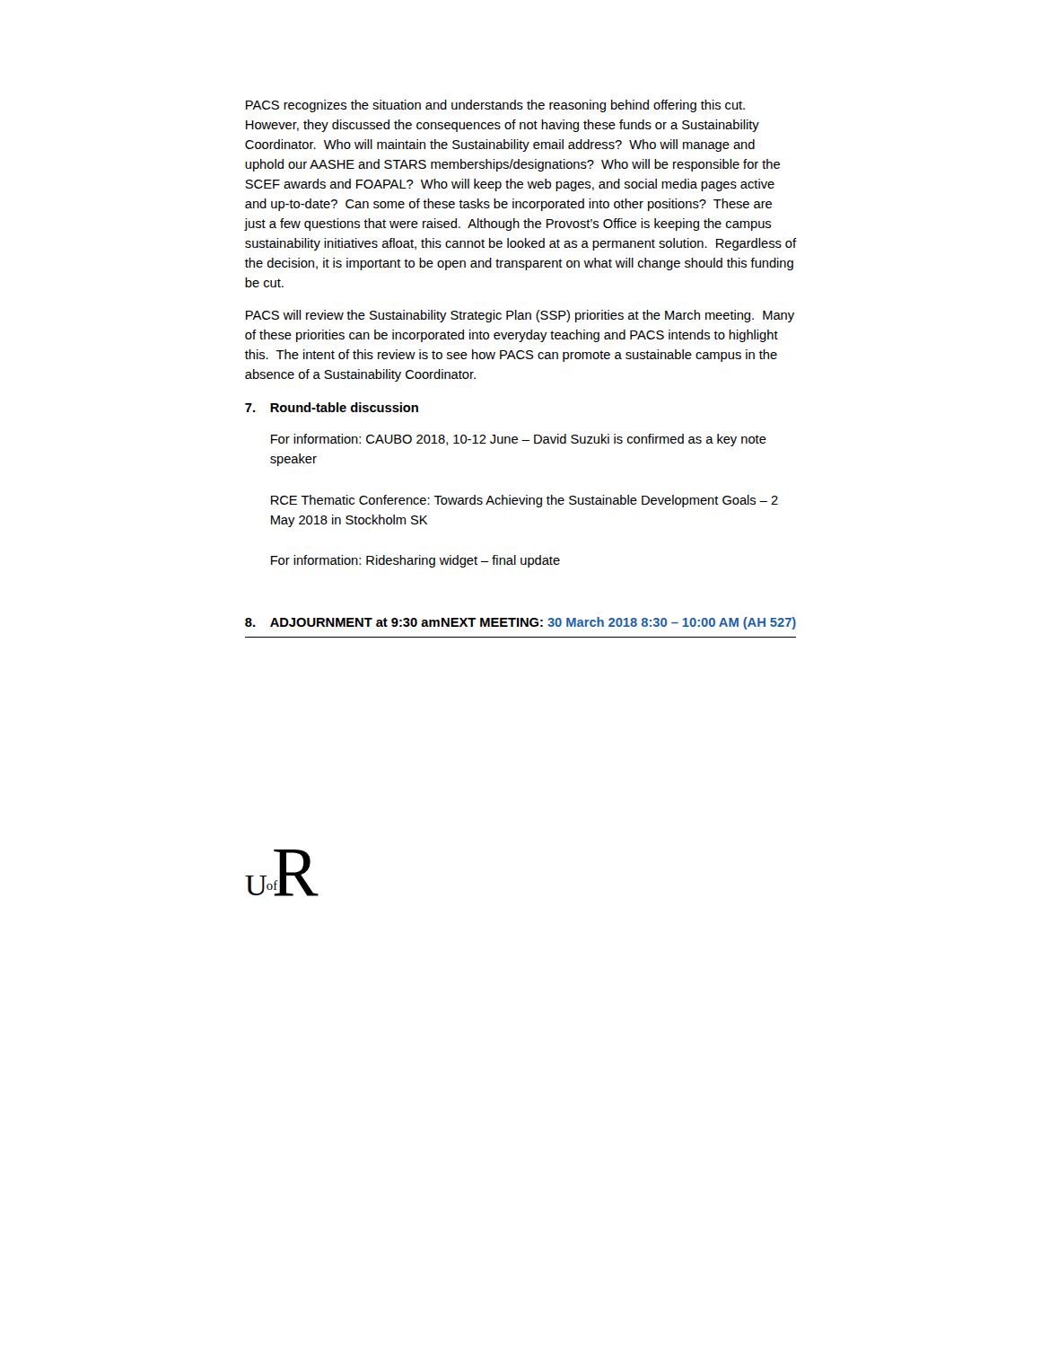PACS recognizes the situation and understands the reasoning behind offering this cut. However, they discussed the consequences of not having these funds or a Sustainability Coordinator. Who will maintain the Sustainability email address? Who will manage and uphold our AASHE and STARS memberships/designations? Who will be responsible for the SCEF awards and FOAPAL? Who will keep the web pages, and social media pages active and up-to-date? Can some of these tasks be incorporated into other positions? These are just a few questions that were raised. Although the Provost’s Office is keeping the campus sustainability initiatives afloat, this cannot be looked at as a permanent solution. Regardless of the decision, it is important to be open and transparent on what will change should this funding be cut.
PACS will review the Sustainability Strategic Plan (SSP) priorities at the March meeting. Many of these priorities can be incorporated into everyday teaching and PACS intends to highlight this. The intent of this review is to see how PACS can promote a sustainable campus in the absence of a Sustainability Coordinator.
7.
Round-table discussion
For information: CAUBO 2018, 10-12 June – David Suzuki is confirmed as a key note speaker
RCE Thematic Conference: Towards Achieving the Sustainable Development Goals – 2 May 2018 in Stockholm SK
For information: Ridesharing widget – final update
8.
ADJOURNMENT at 9:30 am
NEXT MEETING: 30 March 2018 8:30 – 10:00 AM (AH 527)
Uof R